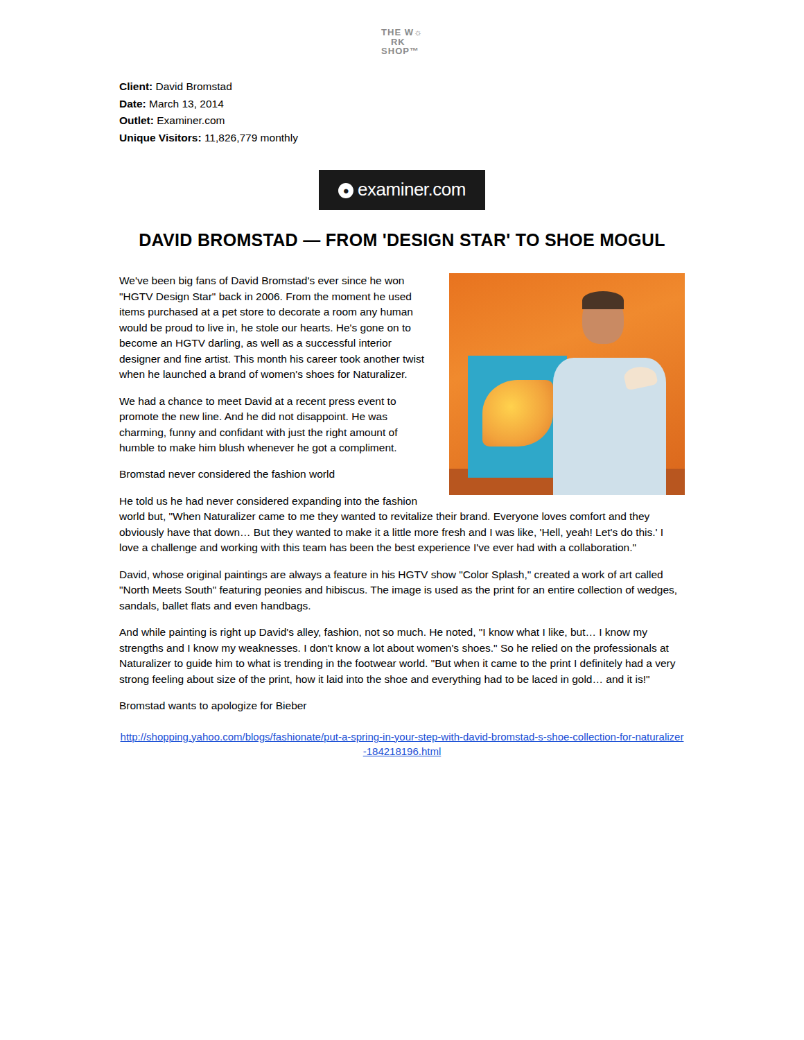THE W☼ RK SHOP™
Client: David Bromstad
Date: March 13, 2014
Outlet: Examiner.com
Unique Visitors: 11,826,779 monthly
●examiner.com
DAVID BROMSTAD — FROM 'DESIGN STAR' TO SHOE MOGUL
We've been big fans of David Bromstad's ever since he won "HGTV Design Star" back in 2006. From the moment he used items purchased at a pet store to decorate a room any human would be proud to live in, he stole our hearts. He's gone on to become an HGTV darling, as well as a successful interior designer and fine artist. This month his career took another twist when he launched a brand of women's shoes for Naturalizer.
We had a chance to meet David at a recent press event to promote the new line. And he did not disappoint. He was charming, funny and confidant with just the right amount of humble to make him blush whenever he got a compliment.
Bromstad never considered the fashion world
He told us he had never considered expanding into the fashion world but, "When Naturalizer came to me they wanted to revitalize their brand. Everyone loves comfort and they obviously have that down… But they wanted to make it a little more fresh and I was like, 'Hell, yeah! Let's do this.' I love a challenge and working with this team has been the best experience I've ever had with a collaboration."
David, whose original paintings are always a feature in his HGTV show "Color Splash," created a work of art called "North Meets South" featuring peonies and hibiscus. The image is used as the print for an entire collection of wedges, sandals, ballet flats and even handbags.
And while painting is right up David's alley, fashion, not so much. He noted, "I know what I like, but… I know my strengths and I know my weaknesses. I don't know a lot about women's shoes." So he relied on the professionals at Naturalizer to guide him to what is trending in the footwear world. "But when it came to the print I definitely had a very strong feeling about size of the print, how it laid into the shoe and everything had to be laced in gold… and it is!"
Bromstad wants to apologize for Bieber
http://shopping.yahoo.com/blogs/fashionate/put-a-spring-in-your-step-with-david-bromstad-s-shoe-collection-for-naturalizer-184218196.html